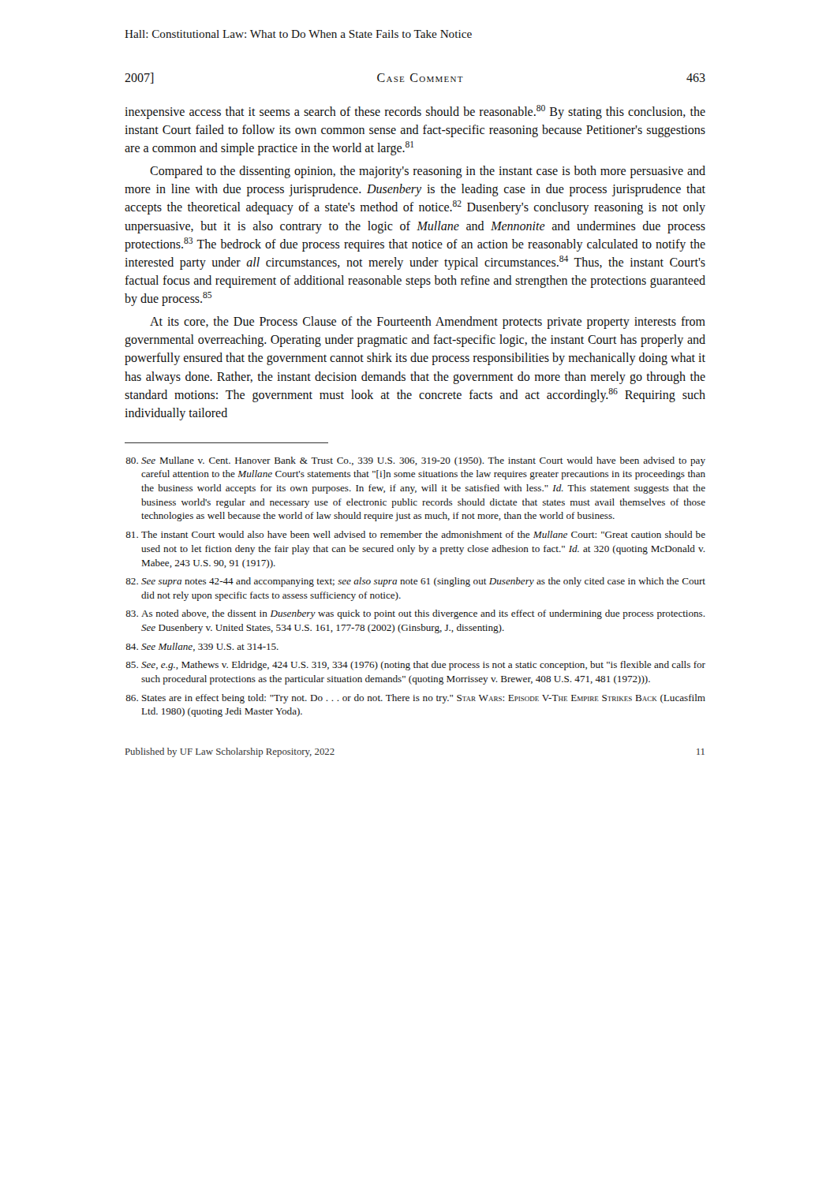Hall: Constitutional Law: What to Do When a State Fails to Take Notice
2007] Case Comment 463
inexpensive access that it seems a search of these records should be reasonable.80 By stating this conclusion, the instant Court failed to follow its own common sense and fact-specific reasoning because Petitioner's suggestions are a common and simple practice in the world at large.81
Compared to the dissenting opinion, the majority's reasoning in the instant case is both more persuasive and more in line with due process jurisprudence. Dusenbery is the leading case in due process jurisprudence that accepts the theoretical adequacy of a state's method of notice.82 Dusenbery's conclusory reasoning is not only unpersuasive, but it is also contrary to the logic of Mullane and Mennonite and undermines due process protections.83 The bedrock of due process requires that notice of an action be reasonably calculated to notify the interested party under all circumstances, not merely under typical circumstances.84 Thus, the instant Court's factual focus and requirement of additional reasonable steps both refine and strengthen the protections guaranteed by due process.85
At its core, the Due Process Clause of the Fourteenth Amendment protects private property interests from governmental overreaching. Operating under pragmatic and fact-specific logic, the instant Court has properly and powerfully ensured that the government cannot shirk its due process responsibilities by mechanically doing what it has always done. Rather, the instant decision demands that the government do more than merely go through the standard motions: The government must look at the concrete facts and act accordingly.86 Requiring such individually tailored
See Mullane v. Cent. Hanover Bank & Trust Co., 339 U.S. 306, 319-20 (1950). The instant Court would have been advised to pay careful attention to the Mullane Court's statements that "[i]n some situations the law requires greater precautions in its proceedings than the business world accepts for its own purposes. In few, if any, will it be satisfied with less." Id. This statement suggests that the business world's regular and necessary use of electronic public records should dictate that states must avail themselves of those technologies as well because the world of law should require just as much, if not more, than the world of business.
The instant Court would also have been well advised to remember the admonishment of the Mullane Court: "Great caution should be used not to let fiction deny the fair play that can be secured only by a pretty close adhesion to fact." Id. at 320 (quoting McDonald v. Mabee, 243 U.S. 90, 91 (1917)).
See supra notes 42-44 and accompanying text; see also supra note 61 (singling out Dusenbery as the only cited case in which the Court did not rely upon specific facts to assess sufficiency of notice).
As noted above, the dissent in Dusenbery was quick to point out this divergence and its effect of undermining due process protections. See Dusenbery v. United States, 534 U.S. 161, 177-78 (2002) (Ginsburg, J., dissenting).
See Mullane, 339 U.S. at 314-15.
See, e.g., Mathews v. Eldridge, 424 U.S. 319, 334 (1976) (noting that due process is not a static conception, but "is flexible and calls for such procedural protections as the particular situation demands" (quoting Morrissey v. Brewer, 408 U.S. 471, 481 (1972))).
States are in effect being told: "Try not. Do . . . or do not. There is no try." Star Wars: Episode V-The Empire Strikes Back (Lucasfilm Ltd. 1980) (quoting Jedi Master Yoda).
Published by UF Law Scholarship Repository, 2022 11